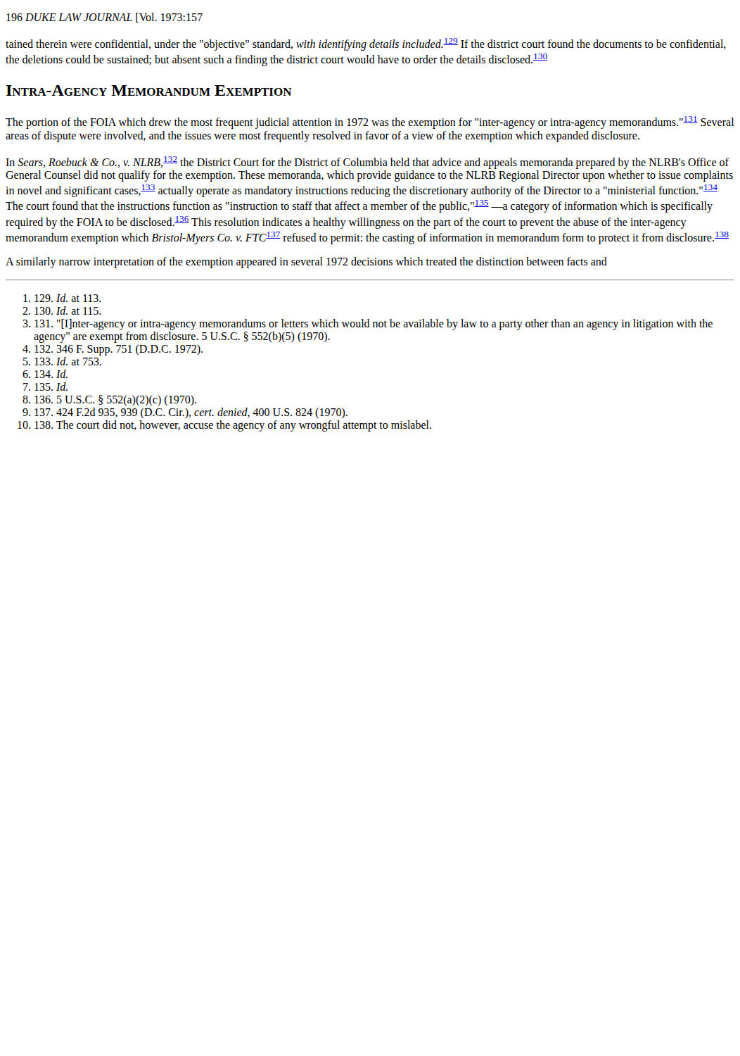196 DUKE LAW JOURNAL [Vol. 1973:157
tained therein were confidential, under the "objective" standard, with identifying details included.129 If the district court found the documents to be confidential, the deletions could be sustained; but absent such a finding the district court would have to order the details disclosed.130
Intra-Agency Memorandum Exemption
The portion of the FOIA which drew the most frequent judicial attention in 1972 was the exemption for "inter-agency or intra-agency memorandums."131 Several areas of dispute were involved, and the issues were most frequently resolved in favor of a view of the exemption which expanded disclosure.
In Sears, Roebuck & Co., v. NLRB,132 the District Court for the District of Columbia held that advice and appeals memoranda prepared by the NLRB's Office of General Counsel did not qualify for the exemption. These memoranda, which provide guidance to the NLRB Regional Director upon whether to issue complaints in novel and significant cases,133 actually operate as mandatory instructions reducing the discretionary authority of the Director to a "ministerial function."134 The court found that the instructions function as "instruction to staff that affect a member of the public,"135 —a category of information which is specifically required by the FOIA to be disclosed.136 This resolution indicates a healthy willingness on the part of the court to prevent the abuse of the inter-agency memorandum exemption which Bristol-Myers Co. v. FTC137 refused to permit: the casting of information in memorandum form to protect it from disclosure.138
A similarly narrow interpretation of the exemption appeared in several 1972 decisions which treated the distinction between facts and
129. Id. at 113.
130. Id. at 115.
131. "[I]nter-agency or intra-agency memorandums or letters which would not be available by law to a party other than an agency in litigation with the agency" are exempt from disclosure. 5 U.S.C. § 552(b)(5) (1970).
132. 346 F. Supp. 751 (D.D.C. 1972).
133. Id. at 753.
134. Id.
135. Id.
136. 5 U.S.C. § 552(a)(2)(c) (1970).
137. 424 F.2d 935, 939 (D.C. Cir.), cert. denied, 400 U.S. 824 (1970).
138. The court did not, however, accuse the agency of any wrongful attempt to mislabel.